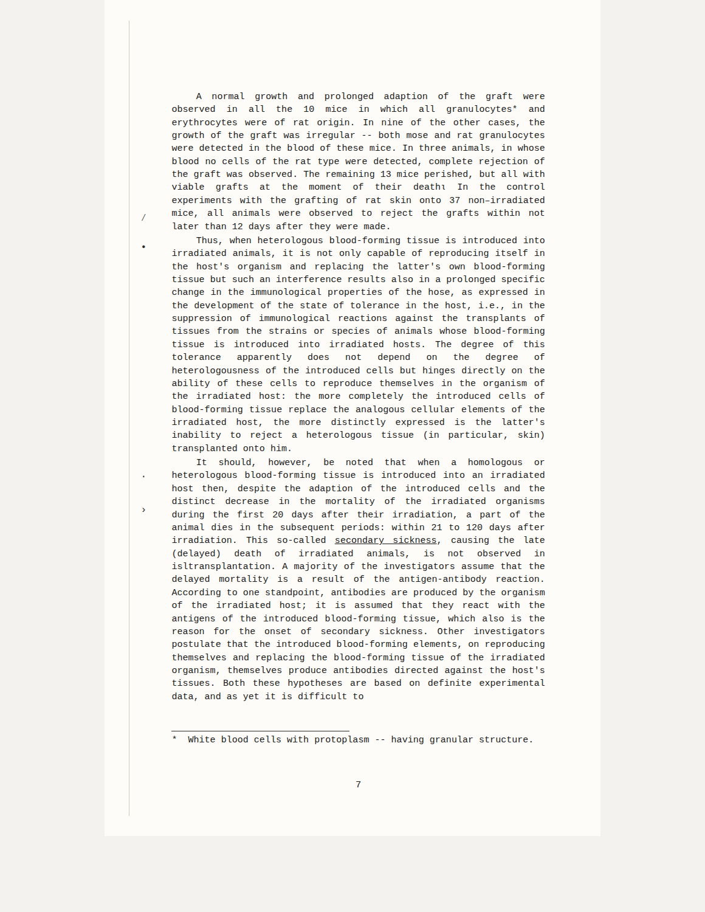⁄ • · ›
A normal growth and prolonged adaption of the graft were observed in all the 10 mice in which all granulocytes* and erythrocytes were of rat origin. In nine of the other cases, the growth of the graft was irregular -- both mose and rat granulocytes were detected in the blood of these mice. In three animals, in whose blood no cells of the rat type were detected, complete rejection of the graft was observed. The remaining 13 mice perished, but all with viable grafts at the moment of their deathɩ In the control experiments with the grafting of rat skin onto 37 non–irradiated mice, all animals were observed to reject the grafts within not later than 12 days after they were made.
Thus, when heterologous blood-forming tissue is introduced into irradiated animals, it is not only capable of reproducing itself in the host's organism and replacing the latter's own blood-forming tissue but such an interference results also in a prolonged specific change in the immunological properties of the hose, as expressed in the development of the state of tolerance in the host, i.e., in the suppression of immunological reactions against the transplants of tissues from the strains or species of animals whose blood-forming tissue is introduced into irradiated hosts. The degree of this tolerance apparently does not depend on the degree of heterologousness of the introduced cells but hinges directly on the ability of these cells to reproduce themselves in the organism of the irradiated host: the more completely the introduced cells of blood-forming tissue replace the analogous cellular elements of the irradiated host, the more distinctly expressed is the latter's inability to reject a heterologous tissue (in particular, skin) transplanted onto him.
It should, however, be noted that when a homologous or heterologous blood-forming tissue is introduced into an irradiated host then, despite the adaption of the introduced cells and the distinct decrease in the mortality of the irradiated organisms during the first 20 days after their irradiation, a part of the animal dies in the subsequent periods: within 21 to 120 days after irradiation. This so-called secondary sickness, causing the late (delayed) death of irradiated animals, is not observed in isltransplantation. A majority of the investigators assume that the delayed mortality is a result of the antigen-antibody reaction. According to one standpoint, antibodies are produced by the organism of the irradiated host; it is assumed that they react with the antigens of the introduced blood-forming tissue, which also is the reason for the onset of secondary sickness. Other investigators postulate that the introduced blood-forming elements, on reproducing themselves and replacing the blood-forming tissue of the irradiated organism, themselves produce antibodies directed against the host's tissues. Both these hypotheses are based on definite experimental data, and as yet it is difficult to
* White blood cells with protoplasm -- having granular structure.
7